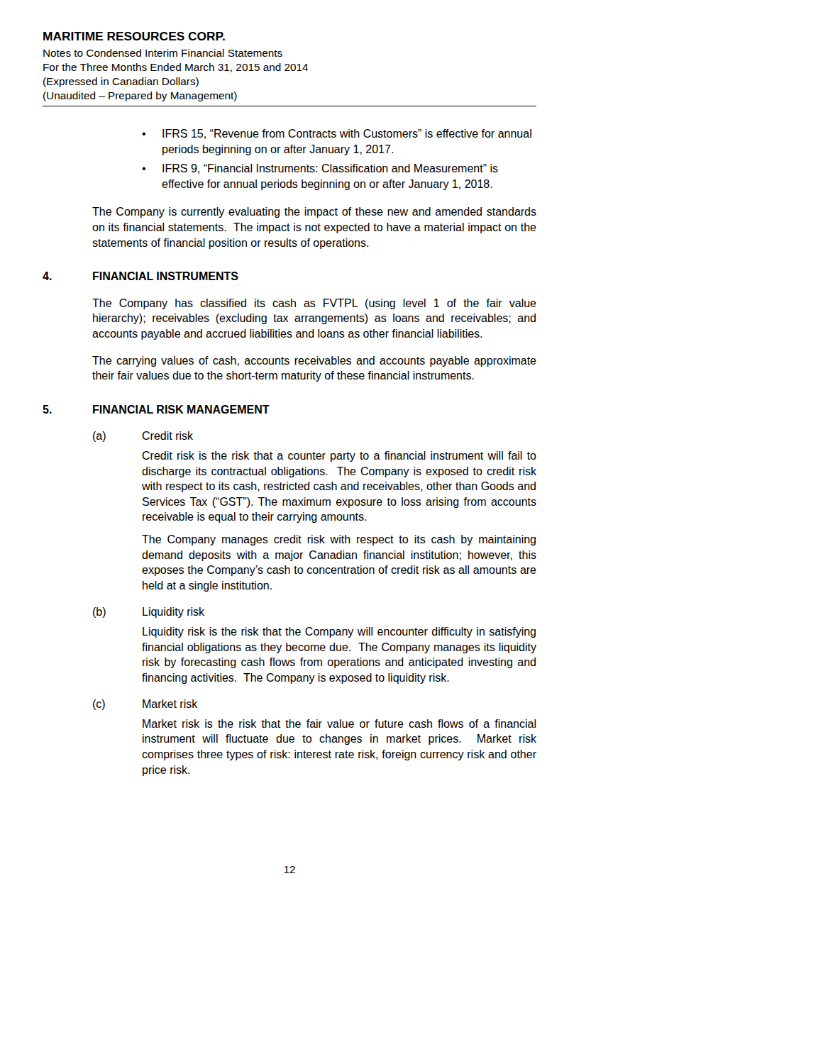MARITIME RESOURCES CORP.
Notes to Condensed Interim Financial Statements
For the Three Months Ended March 31, 2015 and 2014
(Expressed in Canadian Dollars)
(Unaudited – Prepared by Management)
•
IFRS 15, “Revenue from Contracts with Customers” is effective for annual periods beginning on or after January 1, 2017.
•
IFRS 9, “Financial Instruments: Classification and Measurement” is effective for annual periods beginning on or after January 1, 2018.
The Company is currently evaluating the impact of these new and amended standards on its financial statements. The impact is not expected to have a material impact on the statements of financial position or results of operations.
4.
FINANCIAL INSTRUMENTS
The Company has classified its cash as FVTPL (using level 1 of the fair value hierarchy); receivables (excluding tax arrangements) as loans and receivables; and accounts payable and accrued liabilities and loans as other financial liabilities.
The carrying values of cash, accounts receivables and accounts payable approximate their fair values due to the short-term maturity of these financial instruments.
5.
FINANCIAL RISK MANAGEMENT
(a)
Credit risk
Credit risk is the risk that a counter party to a financial instrument will fail to discharge its contractual obligations. The Company is exposed to credit risk with respect to its cash, restricted cash and receivables, other than Goods and Services Tax (“GST”). The maximum exposure to loss arising from accounts receivable is equal to their carrying amounts.
The Company manages credit risk with respect to its cash by maintaining demand deposits with a major Canadian financial institution; however, this exposes the Company’s cash to concentration of credit risk as all amounts are held at a single institution.
(b)
Liquidity risk
Liquidity risk is the risk that the Company will encounter difficulty in satisfying financial obligations as they become due. The Company manages its liquidity risk by forecasting cash flows from operations and anticipated investing and financing activities. The Company is exposed to liquidity risk.
(c)
Market risk
Market risk is the risk that the fair value or future cash flows of a financial instrument will fluctuate due to changes in market prices. Market risk comprises three types of risk: interest rate risk, foreign currency risk and other price risk.
12